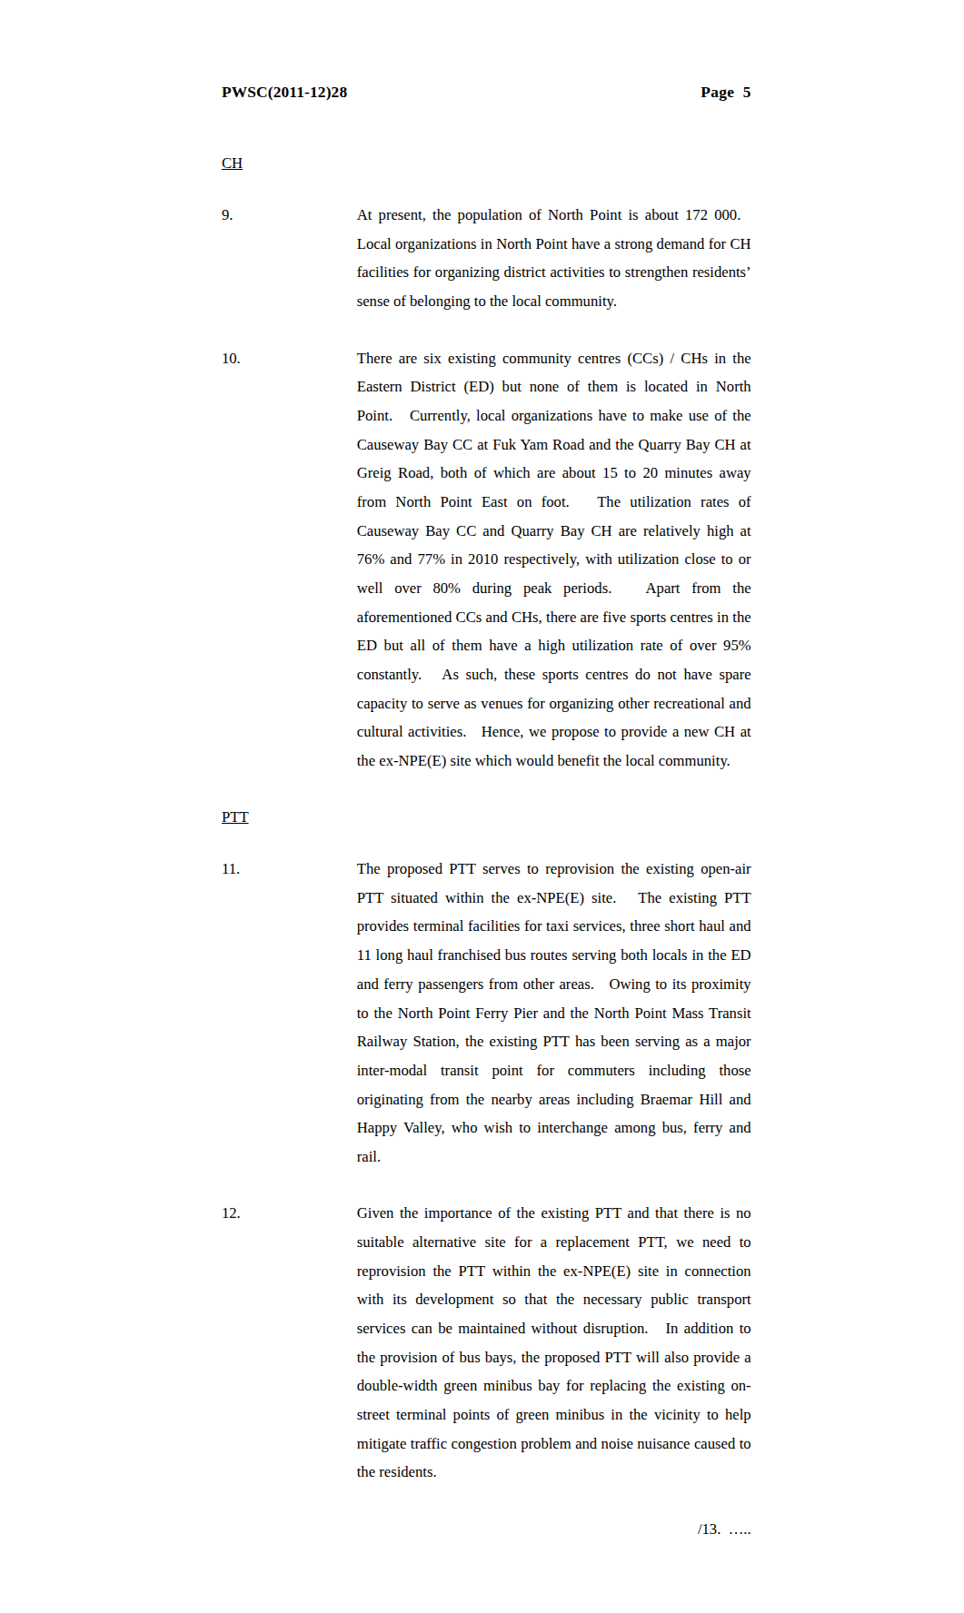PWSC(2011-12)28 Page 5
CH
9. At present, the population of North Point is about 172 000. Local organizations in North Point have a strong demand for CH facilities for organizing district activities to strengthen residents’ sense of belonging to the local community.
10. There are six existing community centres (CCs) / CHs in the Eastern District (ED) but none of them is located in North Point. Currently, local organizations have to make use of the Causeway Bay CC at Fuk Yam Road and the Quarry Bay CH at Greig Road, both of which are about 15 to 20 minutes away from North Point East on foot. The utilization rates of Causeway Bay CC and Quarry Bay CH are relatively high at 76% and 77% in 2010 respectively, with utilization close to or well over 80% during peak periods. Apart from the aforementioned CCs and CHs, there are five sports centres in the ED but all of them have a high utilization rate of over 95% constantly. As such, these sports centres do not have spare capacity to serve as venues for organizing other recreational and cultural activities. Hence, we propose to provide a new CH at the ex-NPE(E) site which would benefit the local community.
PTT
11. The proposed PTT serves to reprovision the existing open-air PTT situated within the ex-NPE(E) site. The existing PTT provides terminal facilities for taxi services, three short haul and 11 long haul franchised bus routes serving both locals in the ED and ferry passengers from other areas. Owing to its proximity to the North Point Ferry Pier and the North Point Mass Transit Railway Station, the existing PTT has been serving as a major inter-modal transit point for commuters including those originating from the nearby areas including Braemar Hill and Happy Valley, who wish to interchange among bus, ferry and rail.
12. Given the importance of the existing PTT and that there is no suitable alternative site for a replacement PTT, we need to reprovision the PTT within the ex-NPE(E) site in connection with its development so that the necessary public transport services can be maintained without disruption. In addition to the provision of bus bays, the proposed PTT will also provide a double-width green minibus bay for replacing the existing on-street terminal points of green minibus in the vicinity to help mitigate traffic congestion problem and noise nuisance caused to the residents.
/13. …..